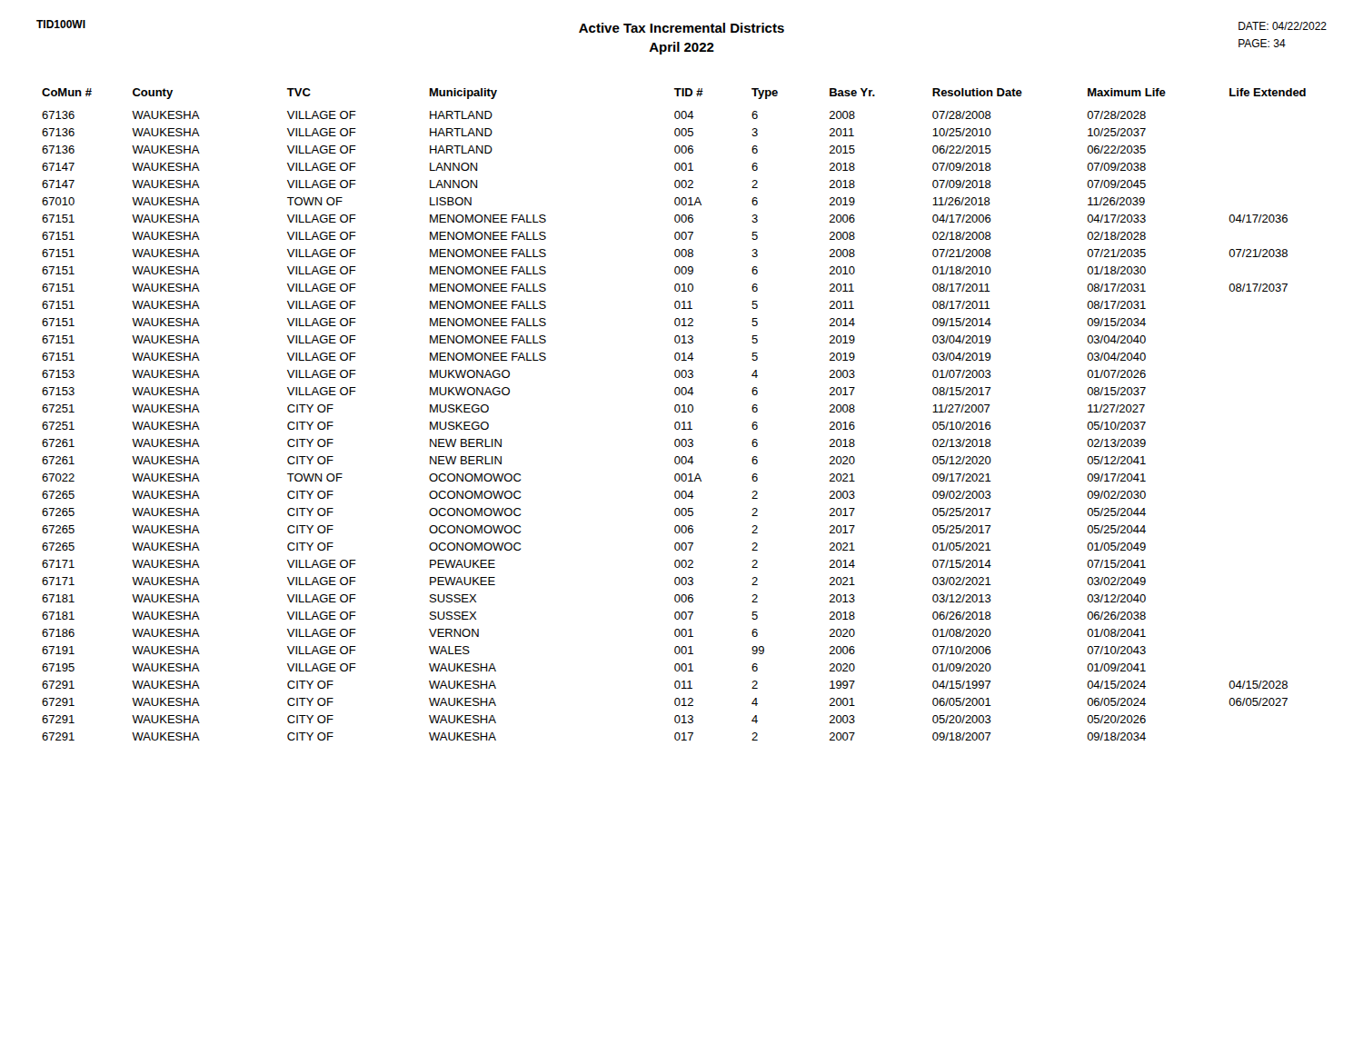TID100WI
Active Tax Incremental Districts
April 2022
DATE: 04/22/2022
PAGE: 34
| CoMun # | County | TVC | Municipality | TID # | Type | Base Yr. | Resolution Date | Maximum Life | Life Extended |
| --- | --- | --- | --- | --- | --- | --- | --- | --- | --- |
| 67136 | WAUKESHA | VILLAGE OF | HARTLAND | 004 | 6 | 2008 | 07/28/2008 | 07/28/2028 | |
| 67136 | WAUKESHA | VILLAGE OF | HARTLAND | 005 | 3 | 2011 | 10/25/2010 | 10/25/2037 | |
| 67136 | WAUKESHA | VILLAGE OF | HARTLAND | 006 | 6 | 2015 | 06/22/2015 | 06/22/2035 | |
| 67147 | WAUKESHA | VILLAGE OF | LANNON | 001 | 6 | 2018 | 07/09/2018 | 07/09/2038 | |
| 67147 | WAUKESHA | VILLAGE OF | LANNON | 002 | 2 | 2018 | 07/09/2018 | 07/09/2045 | |
| 67010 | WAUKESHA | TOWN OF | LISBON | 001A | 6 | 2019 | 11/26/2018 | 11/26/2039 | |
| 67151 | WAUKESHA | VILLAGE OF | MENOMONEE FALLS | 006 | 3 | 2006 | 04/17/2006 | 04/17/2033 | 04/17/2036 |
| 67151 | WAUKESHA | VILLAGE OF | MENOMONEE FALLS | 007 | 5 | 2008 | 02/18/2008 | 02/18/2028 | |
| 67151 | WAUKESHA | VILLAGE OF | MENOMONEE FALLS | 008 | 3 | 2008 | 07/21/2008 | 07/21/2035 | 07/21/2038 |
| 67151 | WAUKESHA | VILLAGE OF | MENOMONEE FALLS | 009 | 6 | 2010 | 01/18/2010 | 01/18/2030 | |
| 67151 | WAUKESHA | VILLAGE OF | MENOMONEE FALLS | 010 | 6 | 2011 | 08/17/2011 | 08/17/2031 | 08/17/2037 |
| 67151 | WAUKESHA | VILLAGE OF | MENOMONEE FALLS | 011 | 5 | 2011 | 08/17/2011 | 08/17/2031 | |
| 67151 | WAUKESHA | VILLAGE OF | MENOMONEE FALLS | 012 | 5 | 2014 | 09/15/2014 | 09/15/2034 | |
| 67151 | WAUKESHA | VILLAGE OF | MENOMONEE FALLS | 013 | 5 | 2019 | 03/04/2019 | 03/04/2040 | |
| 67151 | WAUKESHA | VILLAGE OF | MENOMONEE FALLS | 014 | 5 | 2019 | 03/04/2019 | 03/04/2040 | |
| 67153 | WAUKESHA | VILLAGE OF | MUKWONAGO | 003 | 4 | 2003 | 01/07/2003 | 01/07/2026 | |
| 67153 | WAUKESHA | VILLAGE OF | MUKWONAGO | 004 | 6 | 2017 | 08/15/2017 | 08/15/2037 | |
| 67251 | WAUKESHA | CITY OF | MUSKEGO | 010 | 6 | 2008 | 11/27/2007 | 11/27/2027 | |
| 67251 | WAUKESHA | CITY OF | MUSKEGO | 011 | 6 | 2016 | 05/10/2016 | 05/10/2037 | |
| 67261 | WAUKESHA | CITY OF | NEW BERLIN | 003 | 6 | 2018 | 02/13/2018 | 02/13/2039 | |
| 67261 | WAUKESHA | CITY OF | NEW BERLIN | 004 | 6 | 2020 | 05/12/2020 | 05/12/2041 | |
| 67022 | WAUKESHA | TOWN OF | OCONOMOWOC | 001A | 6 | 2021 | 09/17/2021 | 09/17/2041 | |
| 67265 | WAUKESHA | CITY OF | OCONOMOWOC | 004 | 2 | 2003 | 09/02/2003 | 09/02/2030 | |
| 67265 | WAUKESHA | CITY OF | OCONOMOWOC | 005 | 2 | 2017 | 05/25/2017 | 05/25/2044 | |
| 67265 | WAUKESHA | CITY OF | OCONOMOWOC | 006 | 2 | 2017 | 05/25/2017 | 05/25/2044 | |
| 67265 | WAUKESHA | CITY OF | OCONOMOWOC | 007 | 2 | 2021 | 01/05/2021 | 01/05/2049 | |
| 67171 | WAUKESHA | VILLAGE OF | PEWAUKEE | 002 | 2 | 2014 | 07/15/2014 | 07/15/2041 | |
| 67171 | WAUKESHA | VILLAGE OF | PEWAUKEE | 003 | 2 | 2021 | 03/02/2021 | 03/02/2049 | |
| 67181 | WAUKESHA | VILLAGE OF | SUSSEX | 006 | 2 | 2013 | 03/12/2013 | 03/12/2040 | |
| 67181 | WAUKESHA | VILLAGE OF | SUSSEX | 007 | 5 | 2018 | 06/26/2018 | 06/26/2038 | |
| 67186 | WAUKESHA | VILLAGE OF | VERNON | 001 | 6 | 2020 | 01/08/2020 | 01/08/2041 | |
| 67191 | WAUKESHA | VILLAGE OF | WALES | 001 | 99 | 2006 | 07/10/2006 | 07/10/2043 | |
| 67195 | WAUKESHA | VILLAGE OF | WAUKESHA | 001 | 6 | 2020 | 01/09/2020 | 01/09/2041 | |
| 67291 | WAUKESHA | CITY OF | WAUKESHA | 011 | 2 | 1997 | 04/15/1997 | 04/15/2024 | 04/15/2028 |
| 67291 | WAUKESHA | CITY OF | WAUKESHA | 012 | 4 | 2001 | 06/05/2001 | 06/05/2024 | 06/05/2027 |
| 67291 | WAUKESHA | CITY OF | WAUKESHA | 013 | 4 | 2003 | 05/20/2003 | 05/20/2026 | |
| 67291 | WAUKESHA | CITY OF | WAUKESHA | 017 | 2 | 2007 | 09/18/2007 | 09/18/2034 | |